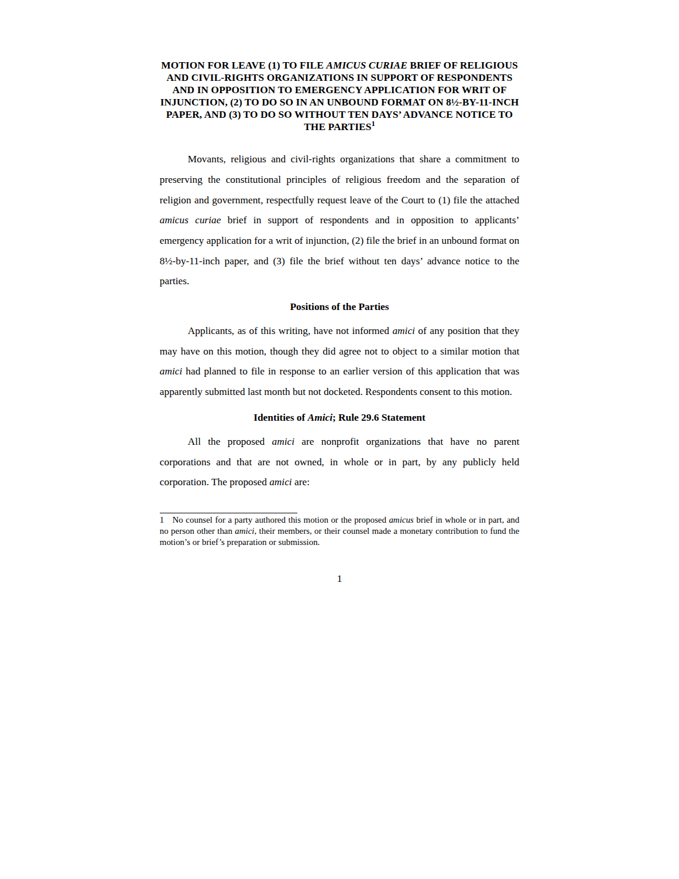Motion for Leave (1) to File Amicus Curiae Brief of Religious and Civil-Rights Organizations in Support of Respondents and in Opposition to Emergency Application for Writ of Injunction, (2) to Do So in an Unbound Format on 8½-by-11-Inch Paper, and (3) to Do So Without Ten Days’ Advance Notice to the Parties1
Movants, religious and civil-rights organizations that share a commitment to preserving the constitutional principles of religious freedom and the separation of religion and government, respectfully request leave of the Court to (1) file the attached amicus curiae brief in support of respondents and in opposition to applicants’ emergency application for a writ of injunction, (2) file the brief in an unbound format on 8½-by-11-inch paper, and (3) file the brief without ten days’ advance notice to the parties.
Positions of the Parties
Applicants, as of this writing, have not informed amici of any position that they may have on this motion, though they did agree not to object to a similar motion that amici had planned to file in response to an earlier version of this application that was apparently submitted last month but not docketed. Respondents consent to this motion.
Identities of Amici; Rule 29.6 Statement
All the proposed amici are nonprofit organizations that have no parent corporations and that are not owned, in whole or in part, by any publicly held corporation. The proposed amici are:
1 No counsel for a party authored this motion or the proposed amicus brief in whole or in part, and no person other than amici, their members, or their counsel made a monetary contribution to fund the motion’s or brief’s preparation or submission.
1